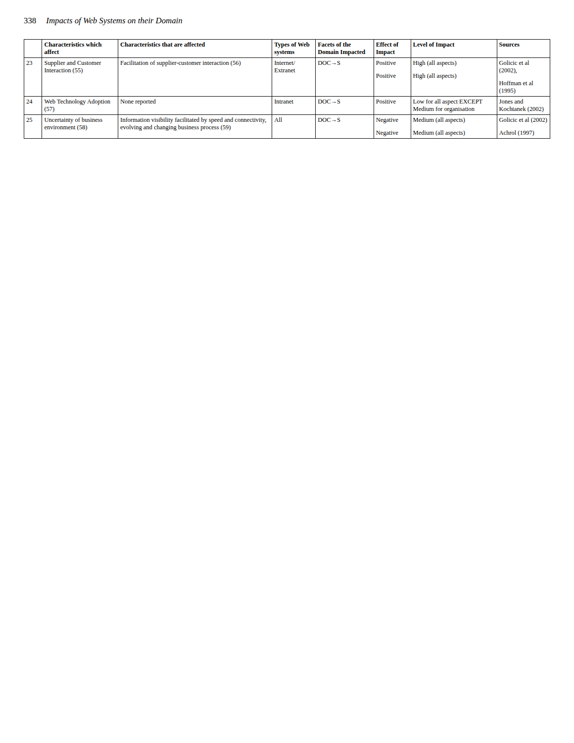338 Impacts of Web Systems on their Domain
| | Characteristics which affect | Characteristics that are affected | Types of Web systems | Facets of the Domain Impacted | Effect of Impact | Level of Impact | Sources |
| --- | --- | --- | --- | --- | --- | --- | --- |
| 23 | Supplier and Customer Interaction (55) | Facilitation of supplier-customer interaction (56) | Internet/ Extranet | DOC → S | Positive Positive | High (all aspects) High (all aspects) | Golicic et al (2002), Hoffman et al (1995) |
| 24 | Web Technology Adoption (57) | None reported | Intranet | DOC → S | Positive | Low for all aspect EXCEPT Medium for organisation | Jones and Kochtanek (2002) |
| 25 | Uncertainty of business environment (58) | Information visibility facilitated by speed and connectivity, evolving and changing business process (59) | All | DOC → S | Negative Negative | Medium (all aspects) Medium (all aspects) | Golicic et al (2002) Achrol (1997) |